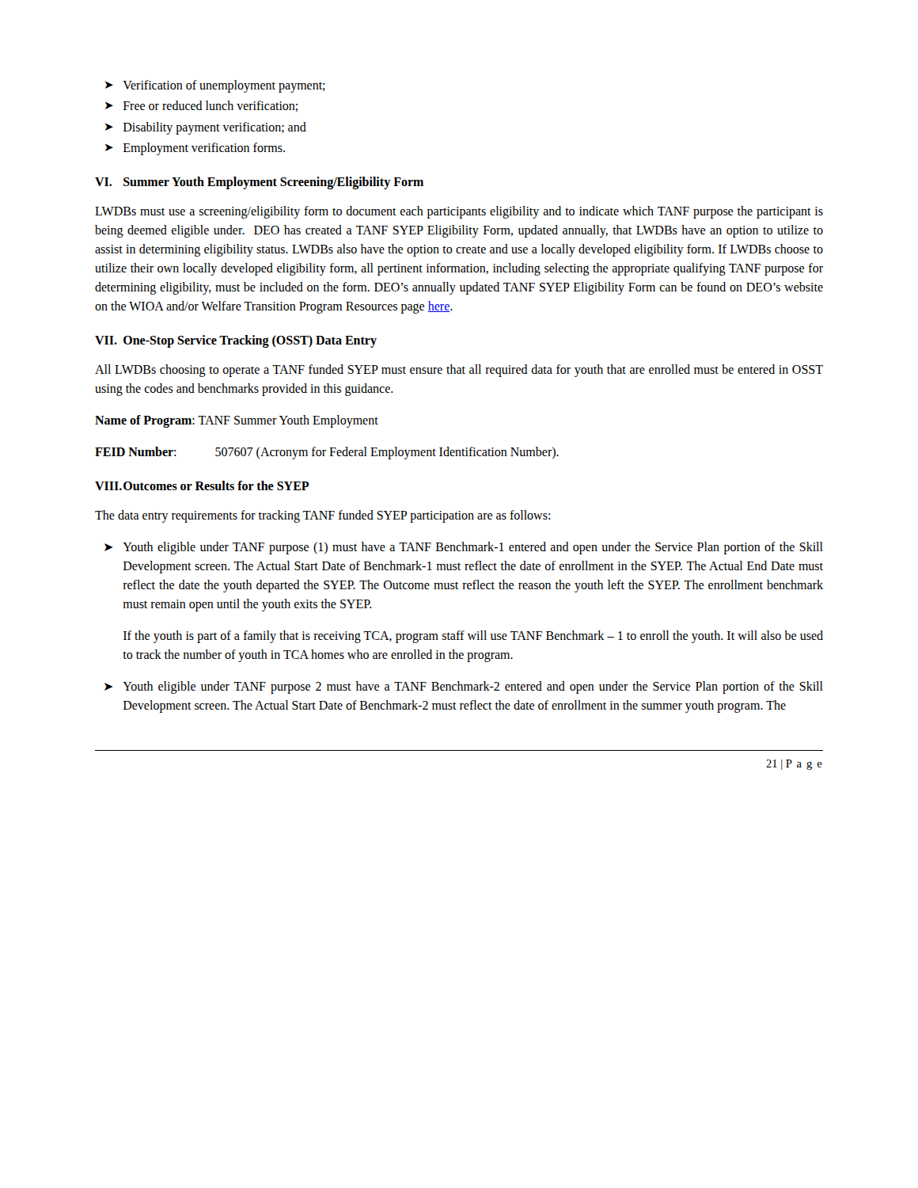Verification of unemployment payment;
Free or reduced lunch verification;
Disability payment verification; and
Employment verification forms.
VI. Summer Youth Employment Screening/Eligibility Form
LWDBs must use a screening/eligibility form to document each participants eligibility and to indicate which TANF purpose the participant is being deemed eligible under. DEO has created a TANF SYEP Eligibility Form, updated annually, that LWDBs have an option to utilize to assist in determining eligibility status. LWDBs also have the option to create and use a locally developed eligibility form. If LWDBs choose to utilize their own locally developed eligibility form, all pertinent information, including selecting the appropriate qualifying TANF purpose for determining eligibility, must be included on the form. DEO’s annually updated TANF SYEP Eligibility Form can be found on DEO’s website on the WIOA and/or Welfare Transition Program Resources page here.
VII. One-Stop Service Tracking (OSST) Data Entry
All LWDBs choosing to operate a TANF funded SYEP must ensure that all required data for youth that are enrolled must be entered in OSST using the codes and benchmarks provided in this guidance.
Name of Program: TANF Summer Youth Employment
FEID Number: 507607 (Acronym for Federal Employment Identification Number).
VIII. Outcomes or Results for the SYEP
The data entry requirements for tracking TANF funded SYEP participation are as follows:
Youth eligible under TANF purpose (1) must have a TANF Benchmark-1 entered and open under the Service Plan portion of the Skill Development screen. The Actual Start Date of Benchmark-1 must reflect the date of enrollment in the SYEP. The Actual End Date must reflect the date the youth departed the SYEP. The Outcome must reflect the reason the youth left the SYEP. The enrollment benchmark must remain open until the youth exits the SYEP.
If the youth is part of a family that is receiving TCA, program staff will use TANF Benchmark – 1 to enroll the youth. It will also be used to track the number of youth in TCA homes who are enrolled in the program.
Youth eligible under TANF purpose 2 must have a TANF Benchmark-2 entered and open under the Service Plan portion of the Skill Development screen. The Actual Start Date of Benchmark-2 must reflect the date of enrollment in the summer youth program. The
21 | P a g e